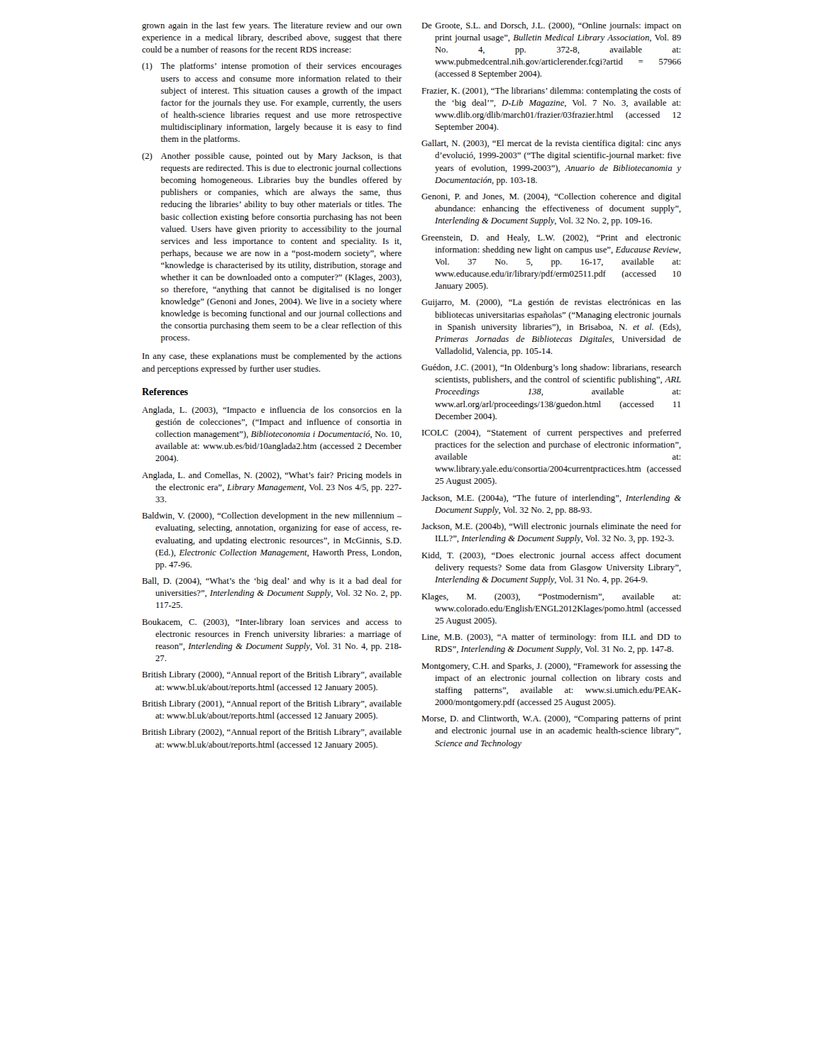grown again in the last few years. The literature review and our own experience in a medical library, described above, suggest that there could be a number of reasons for the recent RDS increase:
The platforms’ intense promotion of their services encourages users to access and consume more information related to their subject of interest. This situation causes a growth of the impact factor for the journals they use. For example, currently, the users of health-science libraries request and use more retrospective multidisciplinary information, largely because it is easy to find them in the platforms.
Another possible cause, pointed out by Mary Jackson, is that requests are redirected. This is due to electronic journal collections becoming homogeneous. Libraries buy the bundles offered by publishers or companies, which are always the same, thus reducing the libraries’ ability to buy other materials or titles. The basic collection existing before consortia purchasing has not been valued. Users have given priority to accessibility to the journal services and less importance to content and speciality. Is it, perhaps, because we are now in a “post-modern society”, where “knowledge is characterised by its utility, distribution, storage and whether it can be downloaded onto a computer?” (Klages, 2003), so therefore, “anything that cannot be digitalised is no longer knowledge” (Genoni and Jones, 2004). We live in a society where knowledge is becoming functional and our journal collections and the consortia purchasing them seem to be a clear reflection of this process.
In any case, these explanations must be complemented by the actions and perceptions expressed by further user studies.
References
Anglada, L. (2003), “Impacto e influencia de los consorcios en la gestión de colecciones”, (“Impact and influence of consortia in collection management”), Biblioteconomia i Documentació, No. 10, available at: www.ub.es/bid/10anglada2.htm (accessed 2 December 2004).
Anglada, L. and Comellas, N. (2002), “What’s fair? Pricing models in the electronic era”, Library Management, Vol. 23 Nos 4/5, pp. 227-33.
Baldwin, V. (2000), “Collection development in the new millennium – evaluating, selecting, annotation, organizing for ease of access, re-evaluating, and updating electronic resources”, in McGinnis, S.D. (Ed.), Electronic Collection Management, Haworth Press, London, pp. 47-96.
Ball, D. (2004), “What’s the ‘big deal’ and why is it a bad deal for universities?”, Interlending & Document Supply, Vol. 32 No. 2, pp. 117-25.
Boukacem, C. (2003), “Inter-library loan services and access to electronic resources in French university libraries: a marriage of reason”, Interlending & Document Supply, Vol. 31 No. 4, pp. 218-27.
British Library (2000), “Annual report of the British Library”, available at: www.bl.uk/about/reports.html (accessed 12 January 2005).
British Library (2001), “Annual report of the British Library”, available at: www.bl.uk/about/reports.html (accessed 12 January 2005).
British Library (2002), “Annual report of the British Library”, available at: www.bl.uk/about/reports.html (accessed 12 January 2005).
De Groote, S.L. and Dorsch, J.L. (2000), “Online journals: impact on print journal usage”, Bulletin Medical Library Association, Vol. 89 No. 4, pp. 372-8, available at: www.pubmedcentral.nih.gov/articlerender.fcgi?artid = 57966 (accessed 8 September 2004).
Frazier, K. (2001), “The librarians’ dilemma: contemplating the costs of the ‘big deal’”, D-Lib Magazine, Vol. 7 No. 3, available at: www.dlib.org/dlib/march01/frazier/03frazier.html (accessed 12 September 2004).
Gallart, N. (2003), “El mercat de la revista científica digital: cinc anys d’evolució, 1999-2003” (“The digital scientific-journal market: five years of evolution, 1999-2003”), Anuario de Bibliotecanomia y Documentación, pp. 103-18.
Genoni, P. and Jones, M. (2004), “Collection coherence and digital abundance: enhancing the effectiveness of document supply”, Interlending & Document Supply, Vol. 32 No. 2, pp. 109-16.
Greenstein, D. and Healy, L.W. (2002), “Print and electronic information: shedding new light on campus use”, Educause Review, Vol. 37 No. 5, pp. 16-17, available at: www.educause.edu/ir/library/pdf/erm02511.pdf (accessed 10 January 2005).
Guijarro, M. (2000), “La gestión de revistas electrónicas en las bibliotecas universitarias españolas” (“Managing electronic journals in Spanish university libraries”), in Brisaboa, N. et al. (Eds), Primeras Jornadas de Bibliotecas Digitales, Universidad de Valladolid, Valencia, pp. 105-14.
Guédon, J.C. (2001), “In Oldenburg’s long shadow: librarians, research scientists, publishers, and the control of scientific publishing”, ARL Proceedings 138, available at: www.arl.org/arl/proceedings/138/guedon.html (accessed 11 December 2004).
ICOLC (2004), “Statement of current perspectives and preferred practices for the selection and purchase of electronic information”, available at: www.library.yale.edu/consortia/2004currentpractices.htm (accessed 25 August 2005).
Jackson, M.E. (2004a), “The future of interlending”, Interlending & Document Supply, Vol. 32 No. 2, pp. 88-93.
Jackson, M.E. (2004b), “Will electronic journals eliminate the need for ILL?”, Interlending & Document Supply, Vol. 32 No. 3, pp. 192-3.
Kidd, T. (2003), “Does electronic journal access affect document delivery requests? Some data from Glasgow University Library”, Interlending & Document Supply, Vol. 31 No. 4, pp. 264-9.
Klages, M. (2003), “Postmodernism”, available at: www.colorado.edu/English/ENGL2012Klages/pomo.html (accessed 25 August 2005).
Line, M.B. (2003), “A matter of terminology: from ILL and DD to RDS”, Interlending & Document Supply, Vol. 31 No. 2, pp. 147-8.
Montgomery, C.H. and Sparks, J. (2000), “Framework for assessing the impact of an electronic journal collection on library costs and staffing patterns”, available at: www.si.umich.edu/PEAK-2000/montgomery.pdf (accessed 25 August 2005).
Morse, D. and Clintworth, W.A. (2000), “Comparing patterns of print and electronic journal use in an academic health-science library”, Science and Technology